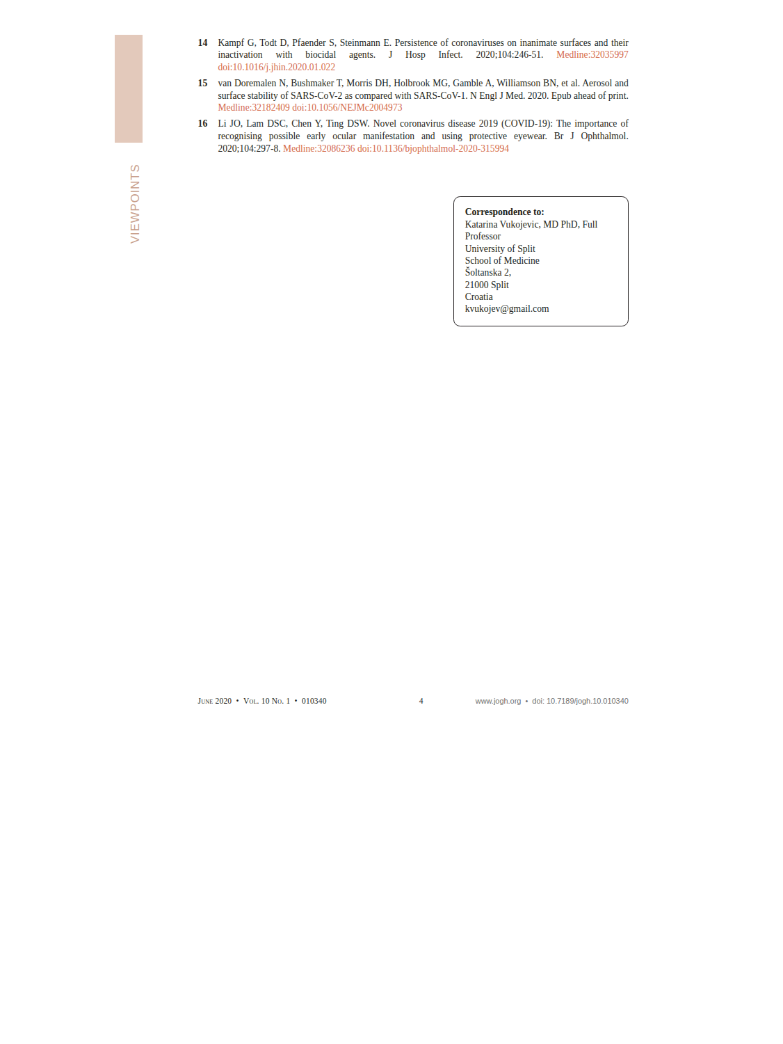Viewpoints
References
14 Kampf G, Todt D, Pfaender S, Steinmann E. Persistence of coronaviruses on inanimate surfaces and their inactivation with biocidal agents. J Hosp Infect. 2020;104:246-51. Medline:32035997 doi:10.1016/j.jhin.2020.01.022
15 van Doremalen N, Bushmaker T, Morris DH, Holbrook MG, Gamble A, Williamson BN, et al. Aerosol and surface stability of SARS-CoV-2 as compared with SARS-CoV-1. N Engl J Med. 2020. Epub ahead of print. Medline:32182409 doi:10.1056/NEJMc2004973
16 Li JO, Lam DSC, Chen Y, Ting DSW. Novel coronavirus disease 2019 (COVID-19): The importance of recognising possible early ocular manifestation and using protective eyewear. Br J Ophthalmol. 2020;104:297-8. Medline:32086236 doi:10.1136/bjophthalmol-2020-315994
Correspondence to:
Katarina Vukojevic, MD PhD, Full Professor
University of Split
School of Medicine
Šoltanska 2,
21000 Split
Croatia
kvukojev@gmail.com
June 2020 • Vol. 10 No. 1 • 010340
4
www.jogh.org • doi: 10.7189/jogh.10.010340